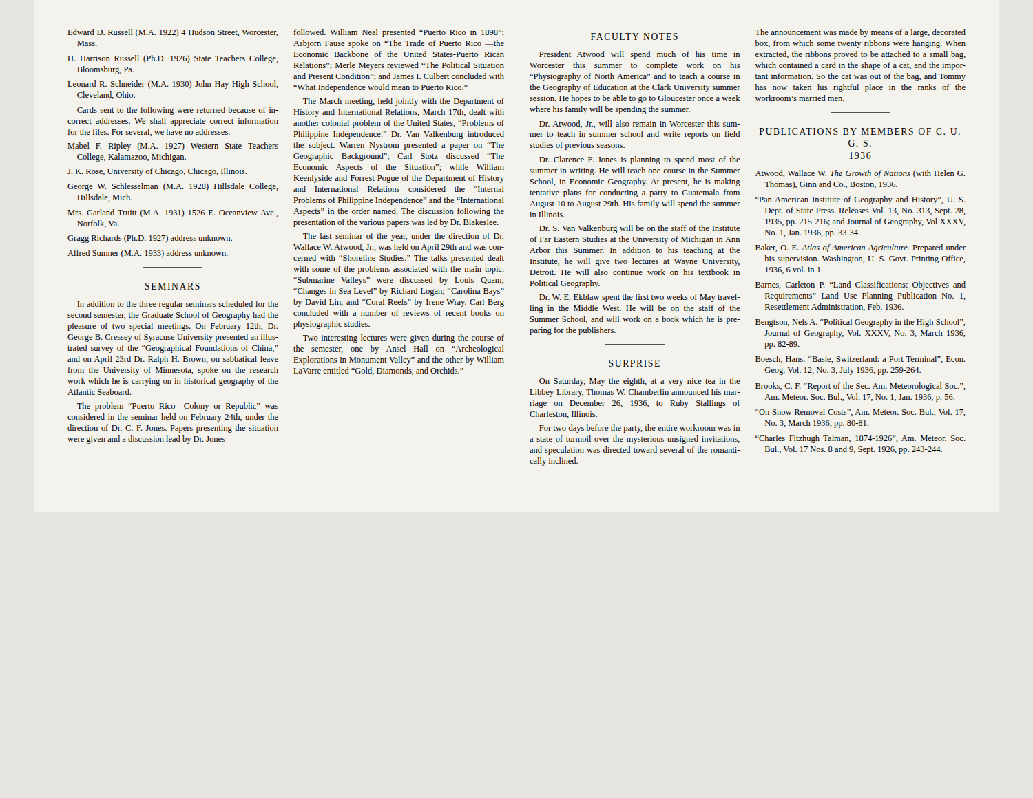Edward D. Russell (M.A. 1922) 4 Hudson Street, Worcester, Mass.
H. Harrison Russell (Ph.D. 1926) State Teachers College, Bloomsburg, Pa.
Leonard R. Schneider (M.A. 1930) John Hay High School, Cleveland, Ohio.
Cards sent to the following were returned because of incorrect addresses. We shall appreciate correct information for the files. For several, we have no addresses.
Mabel F. Ripley (M.A. 1927) Western State Teachers College, Kalamazoo, Michigan.
J. K. Rose, University of Chicago, Chicago, Illinois.
George W. Schlesselman (M.A. 1928) Hillsdale College, Hillsdale, Mich.
Mrs. Garland Truitt (M.A. 1931) 1526 E. Oceanview Ave., Norfolk, Va.
Gragg Richards (Ph.D. 1927) address unknown.
Alfred Sumner (M.A. 1933) address unknown.
Seminars
In addition to the three regular seminars scheduled for the second semester, the Graduate School of Geography had the pleasure of two special meetings. On February 12th, Dr. George B. Cressey of Syracuse University presented an illustrated survey of the “Geographical Foundations of China,” and on April 23rd Dr. Ralph H. Brown, on sabbatical leave from the University of Minnesota, spoke on the research work which he is carrying on in historical geography of the Atlantic Seaboard.
The problem “Puerto Rico—Colony or Republic” was considered in the seminar held on February 24th, under the direction of Dr. C. F. Jones. Papers presenting the situation were given and a discussion lead by Dr. Jones
followed. William Neal presented “Puerto Rico in 1898”; Asbjorn Fause spoke on “The Trade of Puerto Rico —the Economic Backbone of the United States-Puerto Rican Relations”; Merle Meyers reviewed “The Political Situation and Present Condition”; and James I. Culbert concluded with “What Independence would mean to Puerto Rico.”
The March meeting, held jointly with the Department of History and International Relations, March 17th, dealt with another colonial problem of the United States, “Problems of Philippine Independence.” Dr. Van Valkenburg introduced the subject. Warren Nystrom presented a paper on “The Geographic Background”; Carl Stotz discussed “The Economic Aspects of the Situation”; while William Keenlyside and Forrest Pogue of the Department of History and International Relations considered the “Internal Problems of Philippine Independence” and the “International Aspects” in the order named. The discussion following the presentation of the various papers was led by Dr. Blakeslee.
The last seminar of the year, under the direction of Dr. Wallace W. Atwood, Jr., was held on April 29th and was concerned with “Shoreline Studies.” The talks presented dealt with some of the problems associated with the main topic. “Submarine Valleys” were discussed by Louis Quam; “Changes in Sea Level” by Richard Logan; “Carolina Bays” by David Lin; and “Coral Reefs” by Irene Wray. Carl Berg concluded with a number of reviews of recent books on physiographic studies.
Two interesting lectures were given during the course of the semester, one by Ansel Hall on “Archeological Explorations in Monument Valley” and the other by William LaVarre entitled “Gold, Diamonds, and Orchids.”
Faculty Notes
President Atwood will spend much of his time in Worcester this summer to complete work on his “Physiography of North America” and to teach a course in the Geography of Education at the Clark University summer session. He hopes to be able to go to Gloucester once a week where his family will be spending the summer.
Dr. Atwood, Jr., will also remain in Worcester this summer to teach in summer school and write reports on field studies of previous seasons.
Dr. Clarence F. Jones is planning to spend most of the summer in writing. He will teach one course in the Summer School, in Economic Geography. At present, he is making tentative plans for conducting a party to Guatemala from August 10 to August 29th. His family will spend the summer in Illinois.
Dr. S. Van Valkenburg will be on the staff of the Institute of Far Eastern Studies at the University of Michigan in Ann Arbor this Summer. In addition to his teaching at the Institute, he will give two lectures at Wayne University, Detroit. He will also continue work on his textbook in Political Geography.
Dr. W. E. Ekblaw spent the first two weeks of May travelling in the Middle West. He will be on the staff of the Summer School, and will work on a book which he is preparing for the publishers.
Surprise
On Saturday, May the eighth, at a very nice tea in the Libbey Library, Thomas W. Chamberlin announced his marriage on December 26, 1936, to Ruby Stallings of Charleston, Illinois.
For two days before the party, the entire workroom was in a state of turmoil over the mysterious unsigned invitations, and speculation was directed toward several of the romantically inclined.
The announcement was made by means of a large, decorated box, from which some twenty ribbons were hanging. When extracted, the ribbons proved to be attached to a small bag, which contained a card in the shape of a cat, and the important information. So the cat was out of the bag, and Tommy has now taken his rightful place in the ranks of the workroom’s married men.
Publications by Members of C. U. G. S.
1936
Atwood, Wallace W. The Growth of Nations (with Helen G. Thomas), Ginn and Co., Boston, 1936.
“Pan-American Institute of Geography and History”, U. S. Dept. of State Press. Releases Vol. 13, No. 313, Sept. 28, 1935, pp. 215-216; and Journal of Geography, Vol XXXV, No. 1, Jan. 1936, pp. 33-34.
Baker, O. E. Atlas of American Agriculture. Prepared under his supervision. Washington, U. S. Govt. Printing Office, 1936, 6 vol. in 1.
Barnes, Carleton P. “Land Classifications: Objectives and Requirements” Land Use Planning Publication No. 1, Resettlement Administration, Feb. 1936.
Bengtson, Nels A. “Political Geography in the High School”, Journal of Geography, Vol. XXXV, No. 3, March 1936, pp. 82-89.
Boesch, Hans. “Basle, Switzerland: a Port Terminal”, Econ. Geog. Vol. 12, No. 3, July 1936, pp. 259-264.
Brooks, C. F. “Report of the Sec. Am. Meteorological Soc.”, Am. Meteor. Soc. Bul., Vol. 17, No. 1, Jan. 1936, p. 56.
“On Snow Removal Costs”, Am. Meteor. Soc. Bul., Vol. 17, No. 3, March 1936, pp. 80-81.
“Charles Fitzhugh Talman, 1874-1926”, Am. Meteor. Soc. Bul., Vol. 17 Nos. 8 and 9, Sept. 1926, pp. 243-244.